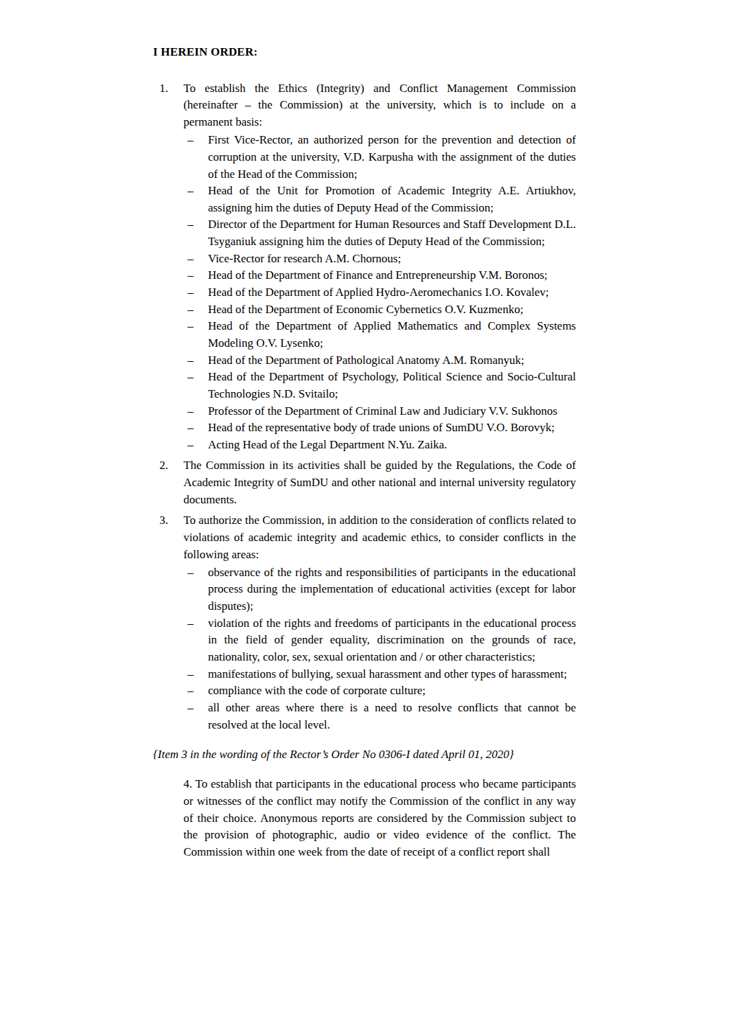I HEREIN ORDER:
To establish the Ethics (Integrity) and Conflict Management Commission (hereinafter – the Commission) at the university, which is to include on a permanent basis:
First Vice-Rector, an authorized person for the prevention and detection of corruption at the university, V.D. Karpusha with the assignment of the duties of the Head of the Commission;
Head of the Unit for Promotion of Academic Integrity A.E. Artiukhov, assigning him the duties of Deputy Head of the Commission;
Director of the Department for Human Resources and Staff Development D.L. Tsyganiuk assigning him the duties of Deputy Head of the Commission;
Vice-Rector for research A.M. Chornous;
Head of the Department of Finance and Entrepreneurship V.M. Boronos;
Head of the Department of Applied Hydro-Aeromechanics I.O. Kovalev;
Head of the Department of Economic Cybernetics O.V. Kuzmenko;
Head of the Department of Applied Mathematics and Complex Systems Modeling O.V. Lysenko;
Head of the Department of Pathological Anatomy A.M. Romanyuk;
Head of the Department of Psychology, Political Science and Socio-Cultural Technologies N.D. Svitailo;
Professor of the Department of Criminal Law and Judiciary V.V. Sukhonos
Head of the representative body of trade unions of SumDU V.O. Borovyk;
Acting Head of the Legal Department N.Yu. Zaika.
The Commission in its activities shall be guided by the Regulations, the Code of Academic Integrity of SumDU and other national and internal university regulatory documents.
To authorize the Commission, in addition to the consideration of conflicts related to violations of academic integrity and academic ethics, to consider conflicts in the following areas:
observance of the rights and responsibilities of participants in the educational process during the implementation of educational activities (except for labor disputes);
violation of the rights and freedoms of participants in the educational process in the field of gender equality, discrimination on the grounds of race, nationality, color, sex, sexual orientation and / or other characteristics;
manifestations of bullying, sexual harassment and other types of harassment;
compliance with the code of corporate culture;
all other areas where there is a need to resolve conflicts that cannot be resolved at the local level.
{Item 3 in the wording of the Rector’s Order No 0306-I dated April 01, 2020}
4. To establish that participants in the educational process who became participants or witnesses of the conflict may notify the Commission of the conflict in any way of their choice. Anonymous reports are considered by the Commission subject to the provision of photographic, audio or video evidence of the conflict. The Commission within one week from the date of receipt of a conflict report shall